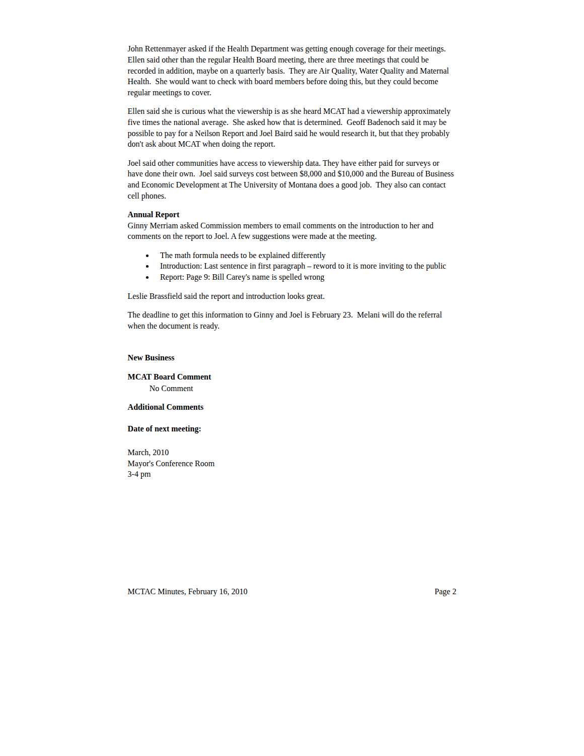John Rettenmayer asked if the Health Department was getting enough coverage for their meetings. Ellen said other than the regular Health Board meeting, there are three meetings that could be recorded in addition, maybe on a quarterly basis. They are Air Quality, Water Quality and Maternal Health. She would want to check with board members before doing this, but they could become regular meetings to cover.
Ellen said she is curious what the viewership is as she heard MCAT had a viewership approximately five times the national average. She asked how that is determined. Geoff Badenoch said it may be possible to pay for a Neilson Report and Joel Baird said he would research it, but that they probably don't ask about MCAT when doing the report.
Joel said other communities have access to viewership data. They have either paid for surveys or have done their own. Joel said surveys cost between $8,000 and $10,000 and the Bureau of Business and Economic Development at The University of Montana does a good job. They also can contact cell phones.
Annual Report
Ginny Merriam asked Commission members to email comments on the introduction to her and comments on the report to Joel. A few suggestions were made at the meeting.
The math formula needs to be explained differently
Introduction: Last sentence in first paragraph – reword to it is more inviting to the public
Report: Page 9: Bill Carey's name is spelled wrong
Leslie Brassfield said the report and introduction looks great.
The deadline to get this information to Ginny and Joel is February 23. Melani will do the referral when the document is ready.
New Business
MCAT Board Comment
No Comment
Additional Comments
Date of next meeting:
March, 2010
Mayor's Conference Room
3-4 pm
MCTAC Minutes, February 16, 2010 Page 2